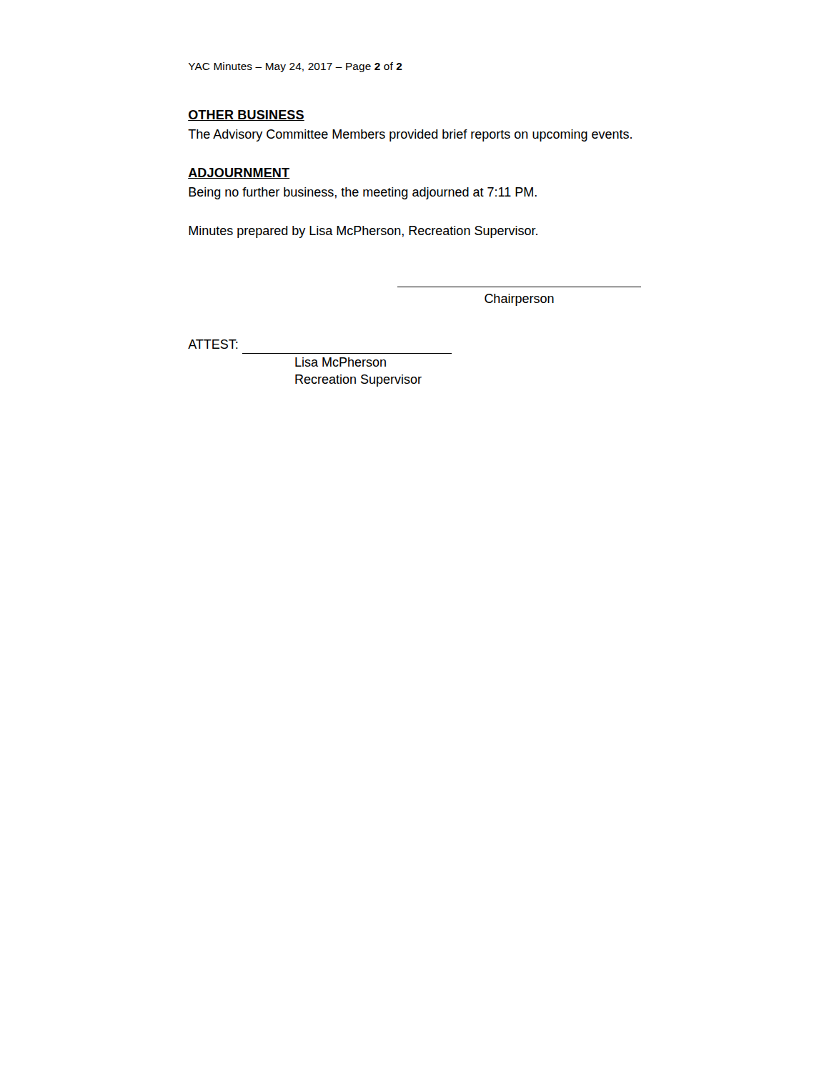YAC Minutes – May 24, 2017 – Page 2 of 2
OTHER BUSINESS
The Advisory Committee Members provided brief reports on upcoming events.
ADJOURNMENT
Being no further business, the meeting adjourned at 7:11 PM.
Minutes prepared by Lisa McPherson, Recreation Supervisor.
Chairperson
ATTEST:
Lisa McPherson
Recreation Supervisor